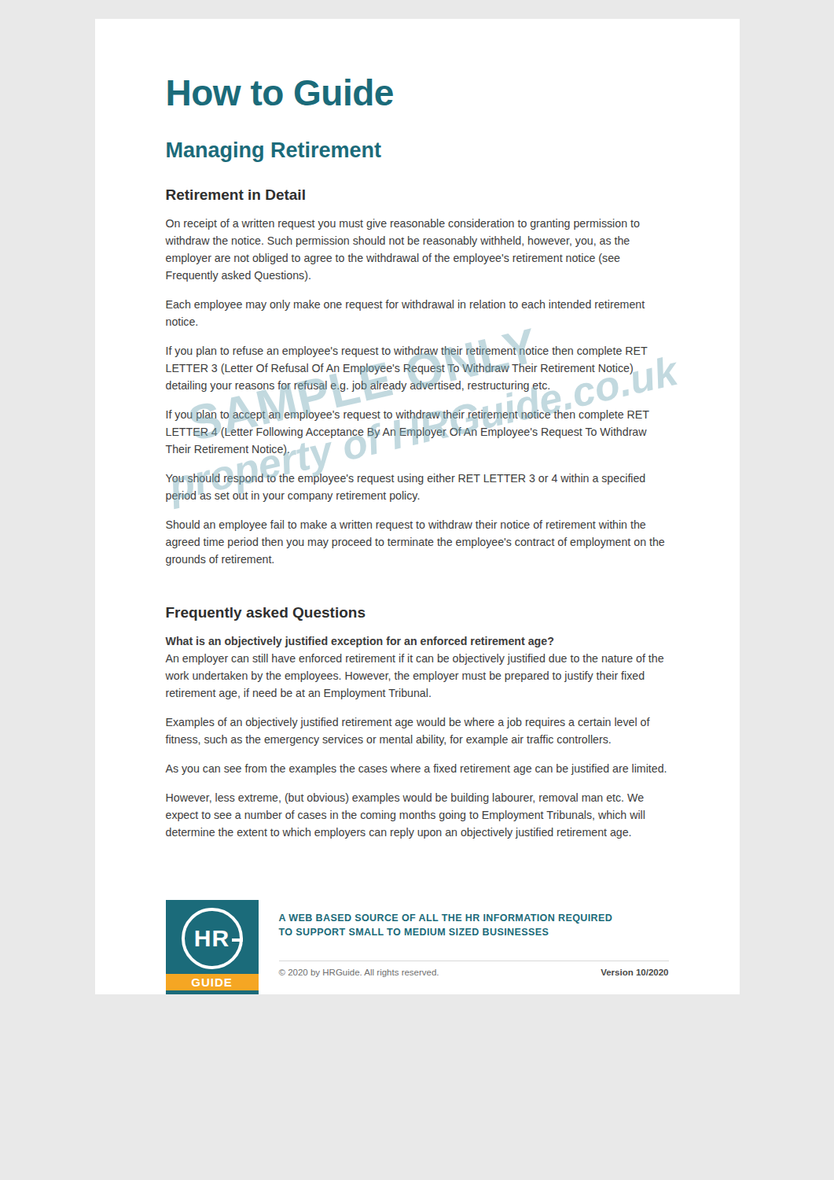How to Guide
Managing Retirement
Retirement in Detail
On receipt of a written request you must give reasonable consideration to granting permission to withdraw the notice. Such permission should not be reasonably withheld, however, you, as the employer are not obliged to agree to the withdrawal of the employee's retirement notice (see Frequently asked Questions).
Each employee may only make one request for withdrawal in relation to each intended retirement notice.
If you plan to refuse an employee's request to withdraw their retirement notice then complete RET LETTER 3 (Letter Of Refusal Of An Employee's Request To Withdraw Their Retirement Notice) detailing your reasons for refusal e.g. job already advertised, restructuring etc.
If you plan to accept an employee's request to withdraw their retirement notice then complete RET LETTER 4 (Letter Following Acceptance By An Employer Of An Employee's Request To Withdraw Their Retirement Notice).
You should respond to the employee's request using either RET LETTER 3 or 4 within a specified period as set out in your company retirement policy.
Should an employee fail to make a written request to withdraw their notice of retirement within the agreed time period then you may proceed to terminate the employee's contract of employment on the grounds of retirement.
Frequently asked Questions
What is an objectively justified exception for an enforced retirement age?
An employer can still have enforced retirement if it can be objectively justified due to the nature of the work undertaken by the employees. However, the employer must be prepared to justify their fixed retirement age, if need be at an Employment Tribunal.
Examples of an objectively justified retirement age would be where a job requires a certain level of fitness, such as the emergency services or mental ability, for example air traffic controllers.
As you can see from the examples the cases where a fixed retirement age can be justified are limited.
However, less extreme, (but obvious) examples would be building labourer, removal man etc. We expect to see a number of cases in the coming months going to Employment Tribunals, which will determine the extent to which employers can reply upon an objectively justified retirement age.
SAMPLE ONLY
property of HRGuide.co.uk
HR
GUIDE
A web based source of all the HR information required
to support small to medium sized businesses
© 2020 by HRGuide. All rights reserved. Version 10/2020